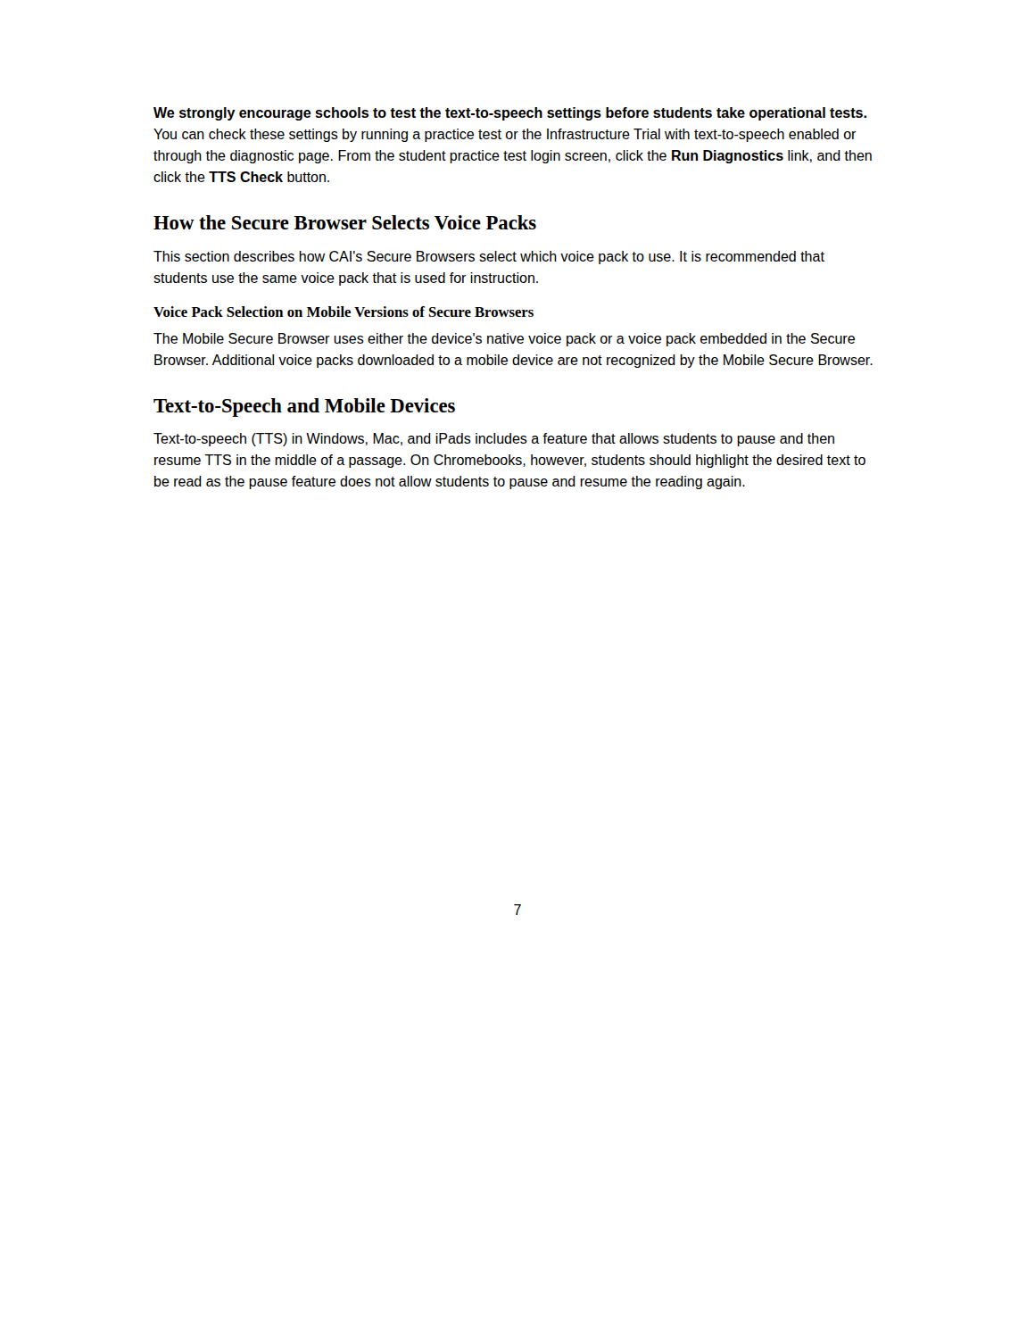We strongly encourage schools to test the text-to-speech settings before students take operational tests. You can check these settings by running a practice test or the Infrastructure Trial with text-to-speech enabled or through the diagnostic page. From the student practice test login screen, click the Run Diagnostics link, and then click the TTS Check button.
How the Secure Browser Selects Voice Packs
This section describes how CAI's Secure Browsers select which voice pack to use. It is recommended that students use the same voice pack that is used for instruction.
Voice Pack Selection on Mobile Versions of Secure Browsers
The Mobile Secure Browser uses either the device's native voice pack or a voice pack embedded in the Secure Browser. Additional voice packs downloaded to a mobile device are not recognized by the Mobile Secure Browser.
Text-to-Speech and Mobile Devices
Text-to-speech (TTS) in Windows, Mac, and iPads includes a feature that allows students to pause and then resume TTS in the middle of a passage. On Chromebooks, however, students should highlight the desired text to be read as the pause feature does not allow students to pause and resume the reading again.
7